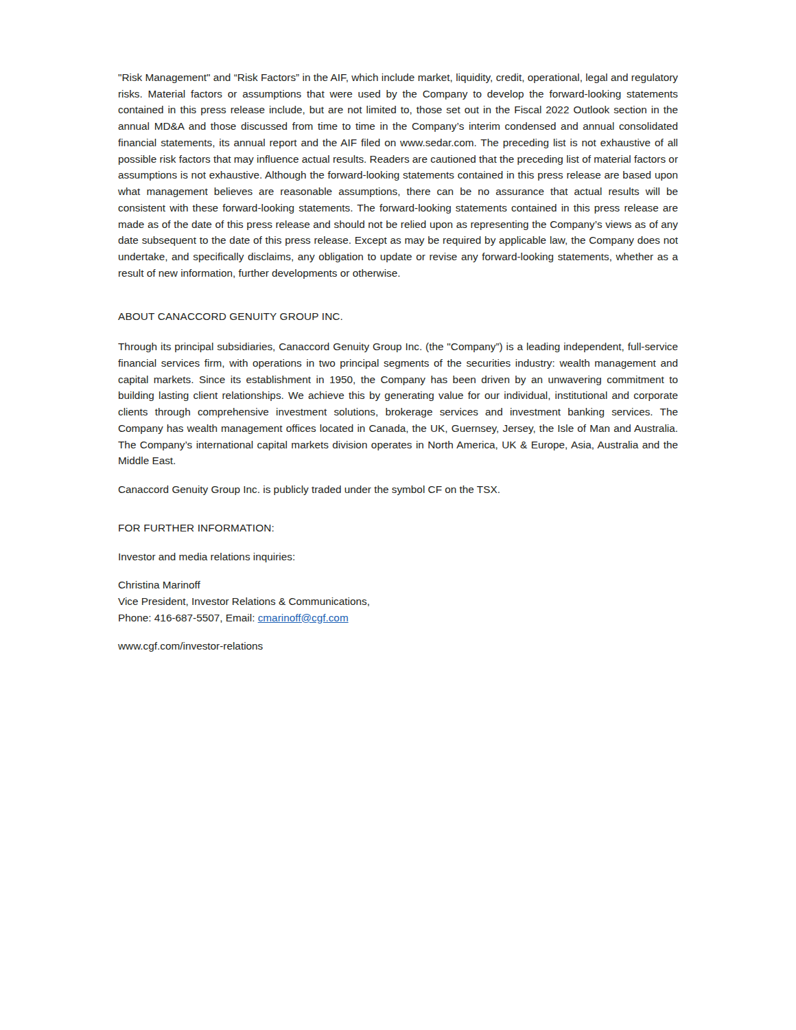"Risk Management" and “Risk Factors” in the AIF, which include market, liquidity, credit, operational, legal and regulatory risks. Material factors or assumptions that were used by the Company to develop the forward-looking statements contained in this press release include, but are not limited to, those set out in the Fiscal 2022 Outlook section in the annual MD&A and those discussed from time to time in the Company’s interim condensed and annual consolidated financial statements, its annual report and the AIF filed on www.sedar.com. The preceding list is not exhaustive of all possible risk factors that may influence actual results. Readers are cautioned that the preceding list of material factors or assumptions is not exhaustive. Although the forward-looking statements contained in this press release are based upon what management believes are reasonable assumptions, there can be no assurance that actual results will be consistent with these forward-looking statements. The forward-looking statements contained in this press release are made as of the date of this press release and should not be relied upon as representing the Company’s views as of any date subsequent to the date of this press release. Except as may be required by applicable law, the Company does not undertake, and specifically disclaims, any obligation to update or revise any forward-looking statements, whether as a result of new information, further developments or otherwise.
ABOUT CANACCORD GENUITY GROUP INC.
Through its principal subsidiaries, Canaccord Genuity Group Inc. (the "Company”) is a leading independent, full-service financial services firm, with operations in two principal segments of the securities industry: wealth management and capital markets. Since its establishment in 1950, the Company has been driven by an unwavering commitment to building lasting client relationships. We achieve this by generating value for our individual, institutional and corporate clients through comprehensive investment solutions, brokerage services and investment banking services. The Company has wealth management offices located in Canada, the UK, Guernsey, Jersey, the Isle of Man and Australia. The Company’s international capital markets division operates in North America, UK & Europe, Asia, Australia and the Middle East.
Canaccord Genuity Group Inc. is publicly traded under the symbol CF on the TSX.
FOR FURTHER INFORMATION:
Investor and media relations inquiries:
Christina Marinoff Vice President, Investor Relations & Communications, Phone: 416-687-5507, Email: cmarinoff@cgf.com
www.cgf.com/investor-relations